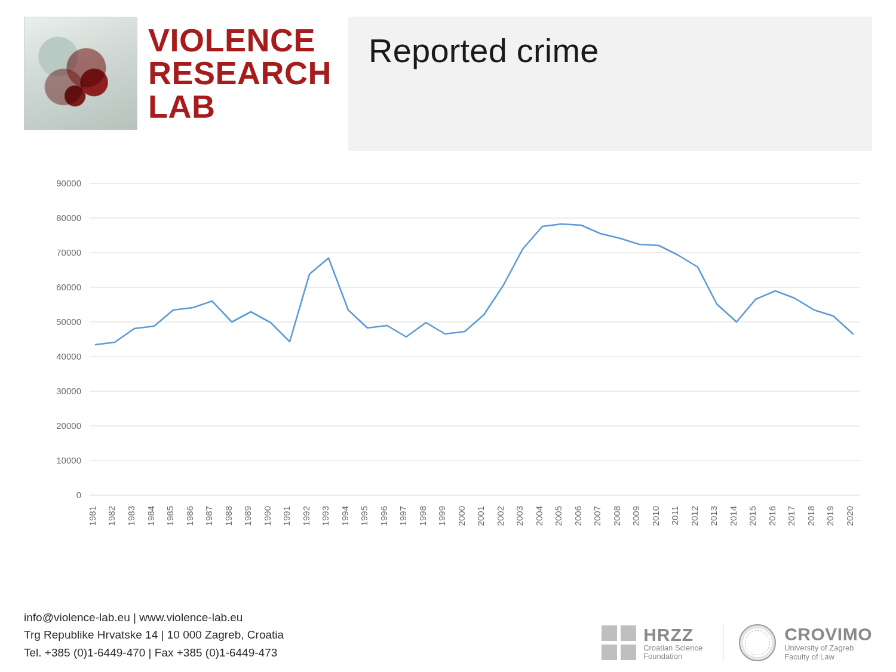Violence Research Lab
Reported crime
Reported crime, 1981–2020 Line chart showing reported crime counts from 1981 to 2020, ranging roughly between 43,000 and 76,500. 90000 80000 70000 60000 50000 40000 30000 20000 10000 0 1981 1982 1983 1984 1985 1986 1987 1988 1989 1990 1991 1992 1993 1994 1995 1996 1997 1998 1999 2000 2001 2002 2003 2004 2005 2006 2007 2008 2009 2010 2011 2012 2013 2014 2015 2016 2017 2018 2019 2020
info@violence-lab.eu | www.violence-lab.eu
Trg Republike Hrvatske 14 | 10 000 Zagreb, Croatia
Tel. +385 (0)1-6449-470 | Fax +385 (0)1-6449-473
HRZZ
Croatian Science
Foundation
CROVIMO
University of Zagreb
Faculty of Law